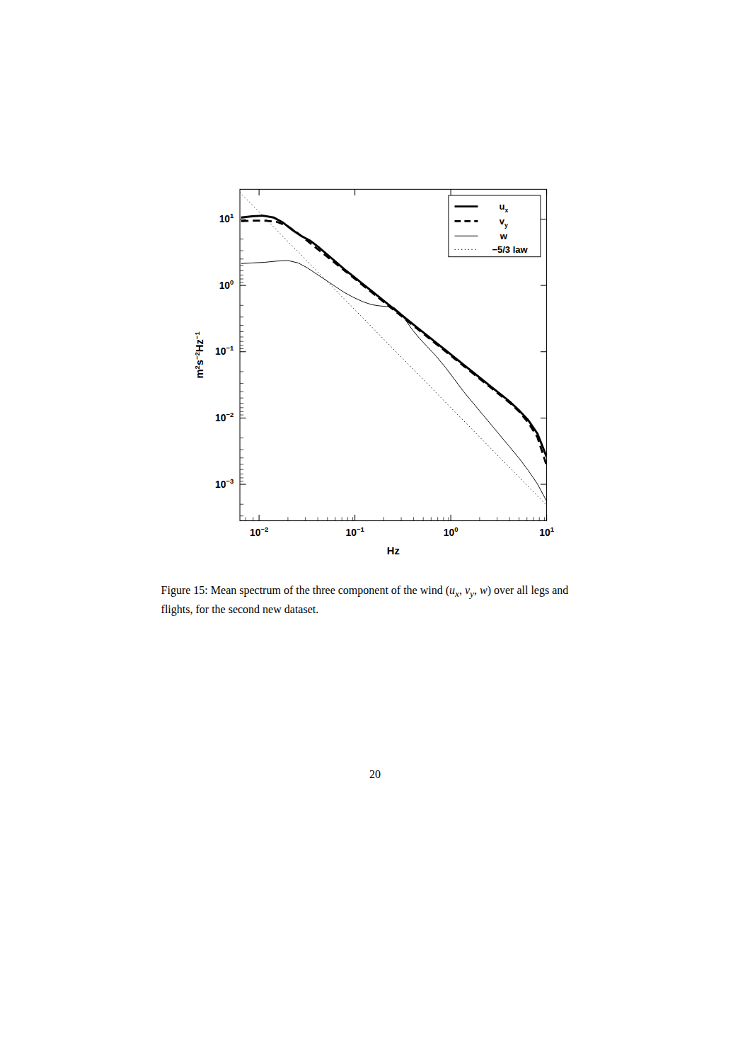Mean spectrum of the three components of the wind Log-log plot of spectral density in m squared per second squared per hertz versus frequency in hertz, from about 6 times 10 to the minus 3 hertz to 10 hertz. Three curves are shown for u sub x, v sub y and w, together with a dotted reference line showing the minus five thirds law. 10−2 10−1 100 101 101 100 10−1 10−2 10−3 Hz m2s−2Hz−1 ux vy w −5/3 law
Figure 15: Mean spectrum of the three component of the wind (ux, vy, w) over all legs and flights, for the second new dataset.
20